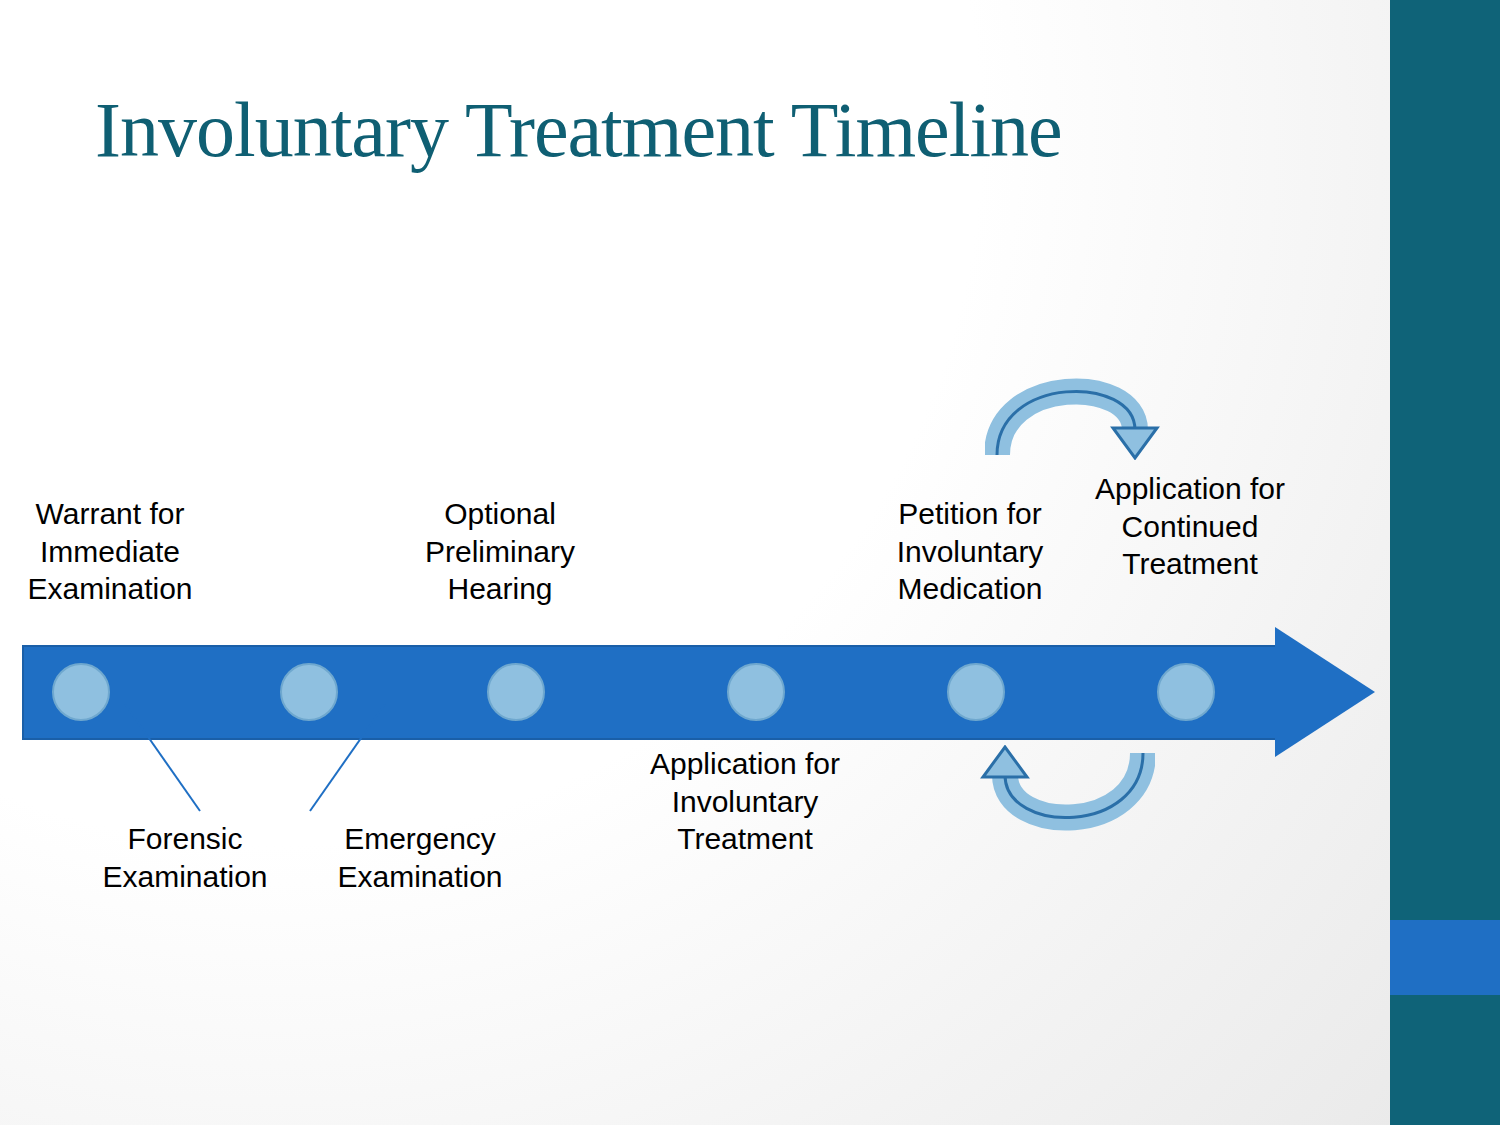Involuntary Treatment Timeline
Warrant for Immediate Examination
Optional Preliminary Hearing
Petition for Involuntary Medication
Application for Continued Treatment
Forensic Examination
Emergency Examination
Application for Involuntary Treatment